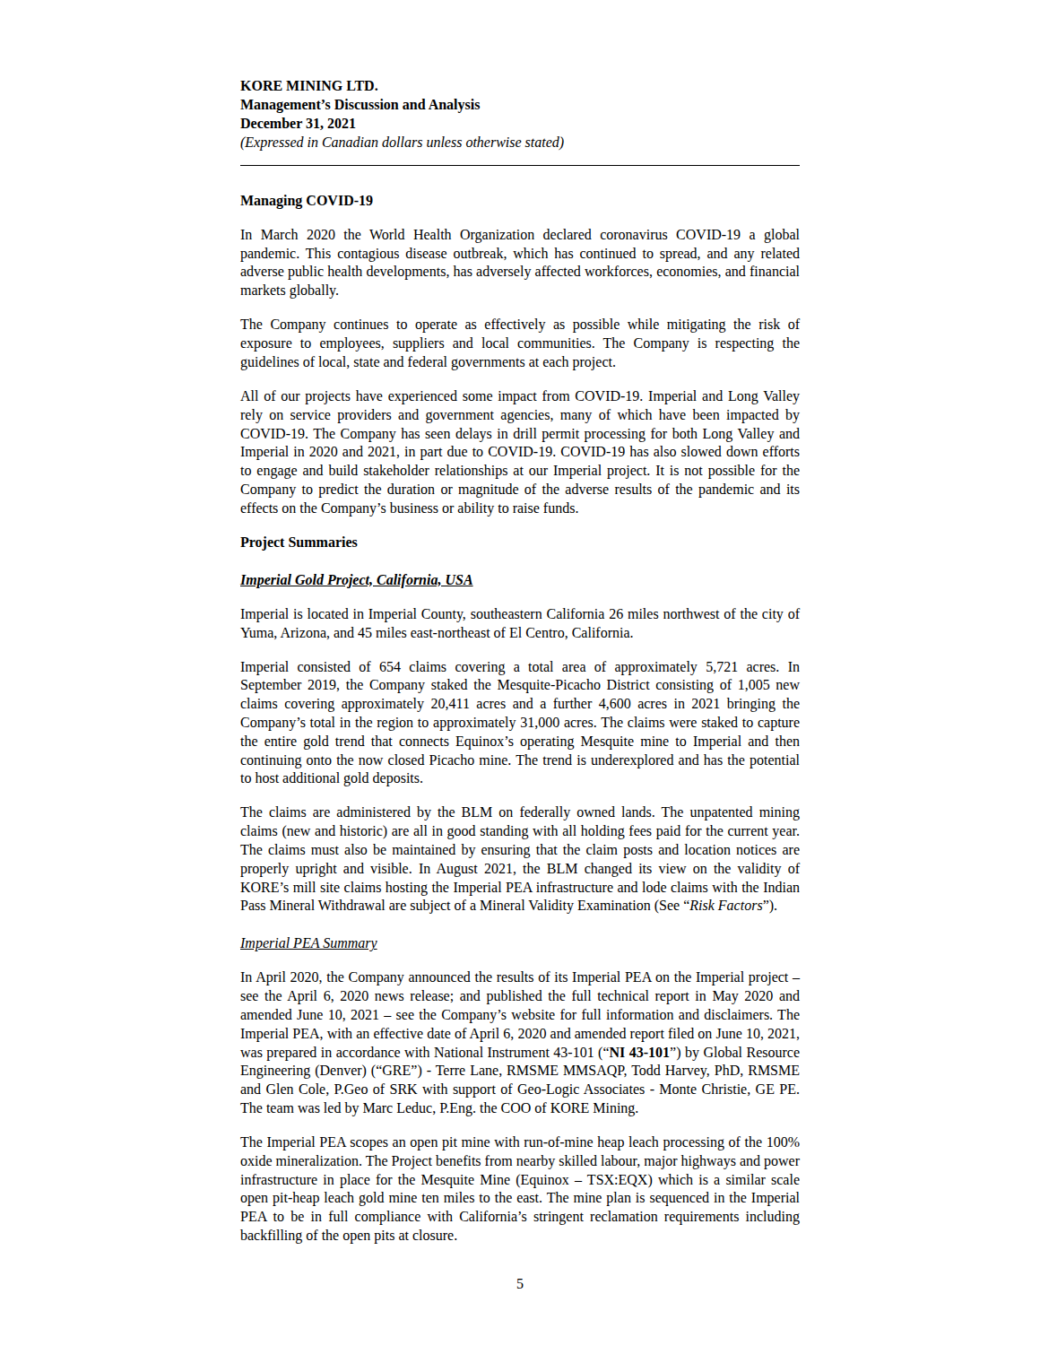KORE MINING LTD.
Management’s Discussion and Analysis
December 31, 2021
(Expressed in Canadian dollars unless otherwise stated)
Managing COVID-19
In March 2020 the World Health Organization declared coronavirus COVID-19 a global pandemic. This contagious disease outbreak, which has continued to spread, and any related adverse public health developments, has adversely affected workforces, economies, and financial markets globally.
The Company continues to operate as effectively as possible while mitigating the risk of exposure to employees, suppliers and local communities. The Company is respecting the guidelines of local, state and federal governments at each project.
All of our projects have experienced some impact from COVID-19. Imperial and Long Valley rely on service providers and government agencies, many of which have been impacted by COVID-19. The Company has seen delays in drill permit processing for both Long Valley and Imperial in 2020 and 2021, in part due to COVID-19. COVID-19 has also slowed down efforts to engage and build stakeholder relationships at our Imperial project. It is not possible for the Company to predict the duration or magnitude of the adverse results of the pandemic and its effects on the Company’s business or ability to raise funds.
Project Summaries
Imperial Gold Project, California, USA
Imperial is located in Imperial County, southeastern California 26 miles northwest of the city of Yuma, Arizona, and 45 miles east-northeast of El Centro, California.
Imperial consisted of 654 claims covering a total area of approximately 5,721 acres. In September 2019, the Company staked the Mesquite-Picacho District consisting of 1,005 new claims covering approximately 20,411 acres and a further 4,600 acres in 2021 bringing the Company’s total in the region to approximately 31,000 acres. The claims were staked to capture the entire gold trend that connects Equinox’s operating Mesquite mine to Imperial and then continuing onto the now closed Picacho mine. The trend is underexplored and has the potential to host additional gold deposits.
The claims are administered by the BLM on federally owned lands. The unpatented mining claims (new and historic) are all in good standing with all holding fees paid for the current year. The claims must also be maintained by ensuring that the claim posts and location notices are properly upright and visible. In August 2021, the BLM changed its view on the validity of KORE’s mill site claims hosting the Imperial PEA infrastructure and lode claims with the Indian Pass Mineral Withdrawal are subject of a Mineral Validity Examination (See “Risk Factors”).
Imperial PEA Summary
In April 2020, the Company announced the results of its Imperial PEA on the Imperial project – see the April 6, 2020 news release; and published the full technical report in May 2020 and amended June 10, 2021 – see the Company’s website for full information and disclaimers. The Imperial PEA, with an effective date of April 6, 2020 and amended report filed on June 10, 2021, was prepared in accordance with National Instrument 43-101 (“NI 43-101”) by Global Resource Engineering (Denver) (“GRE”) - Terre Lane, RMSME MMSAQP, Todd Harvey, PhD, RMSME and Glen Cole, P.Geo of SRK with support of Geo-Logic Associates - Monte Christie, GE PE. The team was led by Marc Leduc, P.Eng. the COO of KORE Mining.
The Imperial PEA scopes an open pit mine with run-of-mine heap leach processing of the 100% oxide mineralization. The Project benefits from nearby skilled labour, major highways and power infrastructure in place for the Mesquite Mine (Equinox – TSX:EQX) which is a similar scale open pit-heap leach gold mine ten miles to the east. The mine plan is sequenced in the Imperial PEA to be in full compliance with California’s stringent reclamation requirements including backfilling of the open pits at closure.
5